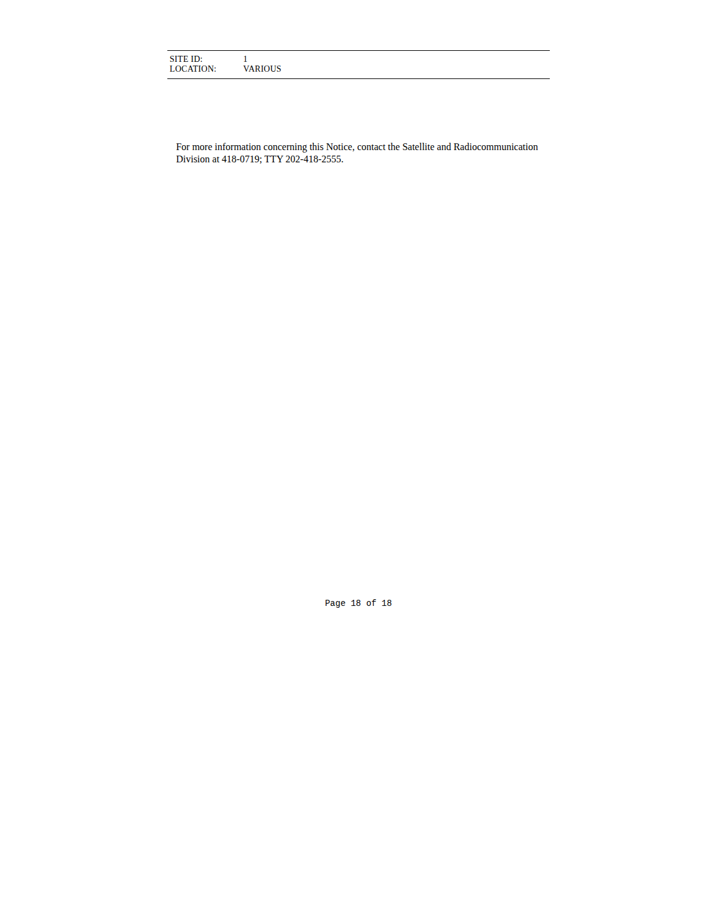SITE ID: 1
LOCATION: VARIOUS
For more information concerning this Notice, contact the Satellite and Radiocommunication Division at 418-0719; TTY 202-418-2555.
Page 18 of 18